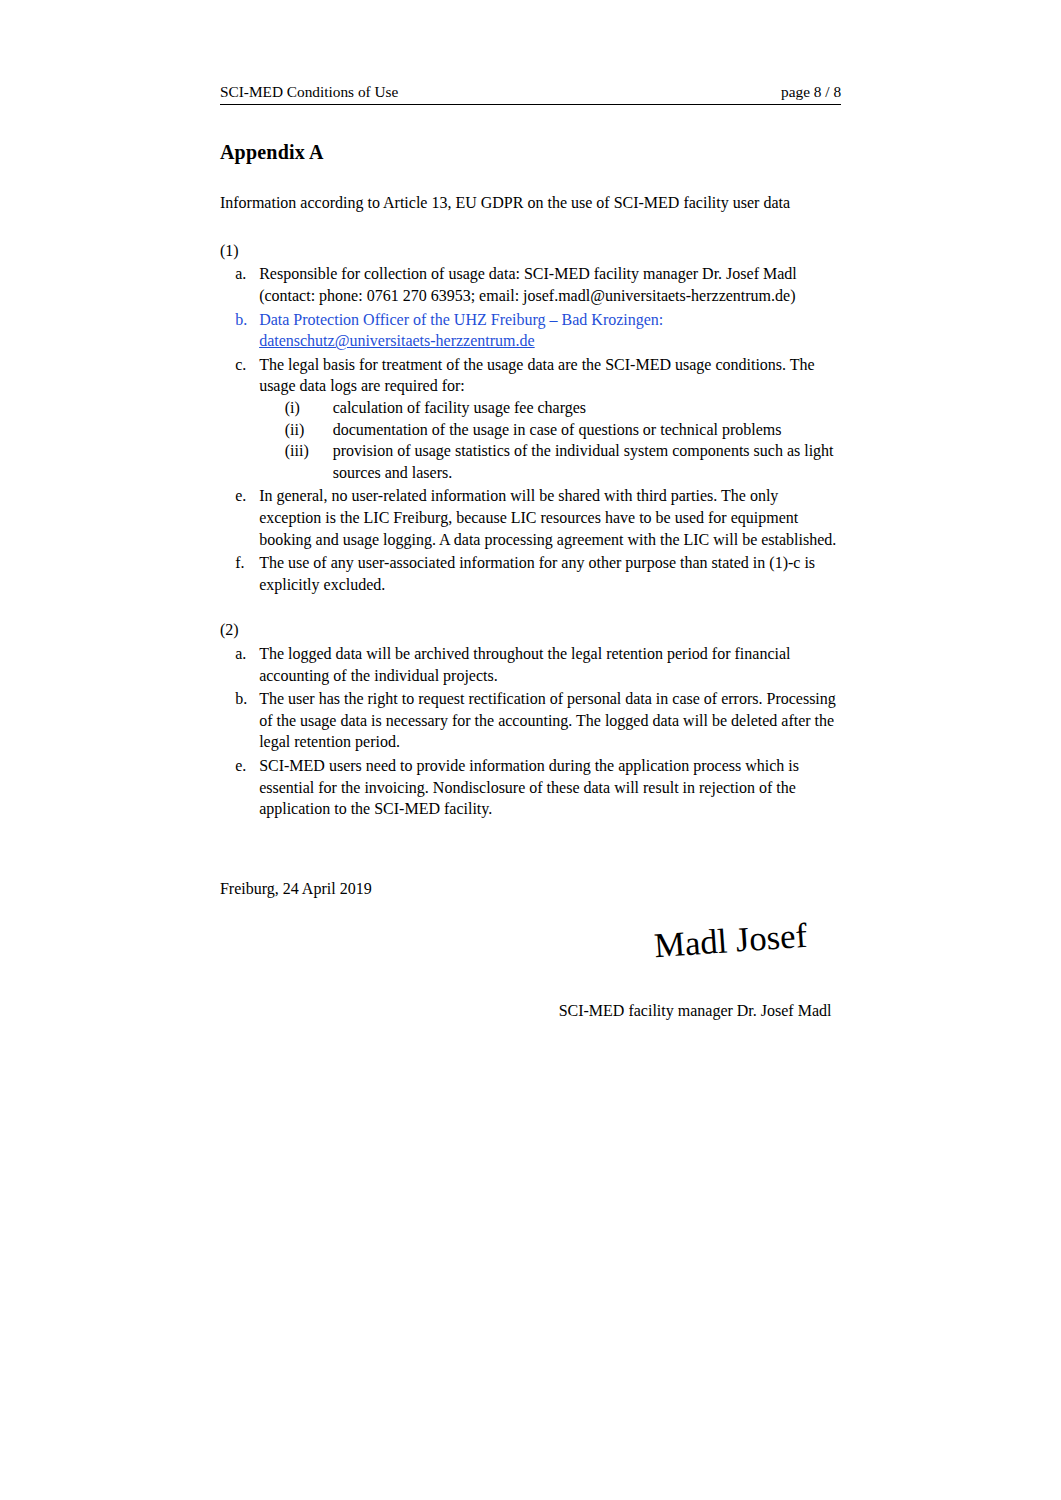SCI-MED Conditions of Use page 8 / 8
Appendix A
Information according to Article 13, EU GDPR on the use of SCI-MED facility user data
(1)
a. Responsible for collection of usage data: SCI-MED facility manager Dr. Josef Madl (contact: phone: 0761 270 63953; email: josef.madl@universitaets-herzzentrum.de)
b. Data Protection Officer of the UHZ Freiburg – Bad Krozingen: datenschutz@universitaets-herzzentrum.de
c. The legal basis for treatment of the usage data are the SCI-MED usage conditions. The usage data logs are required for:
(i) calculation of facility usage fee charges
(ii) documentation of the usage in case of questions or technical problems
(iii) provision of usage statistics of the individual system components such as light sources and lasers.
e. In general, no user-related information will be shared with third parties. The only exception is the LIC Freiburg, because LIC resources have to be used for equipment booking and usage logging. A data processing agreement with the LIC will be established.
f. The use of any user-associated information for any other purpose than stated in (1)-c is explicitly excluded.
(2)
a. The logged data will be archived throughout the legal retention period for financial accounting of the individual projects.
b. The user has the right to request rectification of personal data in case of errors. Processing of the usage data is necessary for the accounting. The logged data will be deleted after the legal retention period.
e. SCI-MED users need to provide information during the application process which is essential for the invoicing. Nondisclosure of these data will result in rejection of the application to the SCI-MED facility.
Freiburg, 24 April 2019
Madl Josef
SCI-MED facility manager Dr. Josef Madl